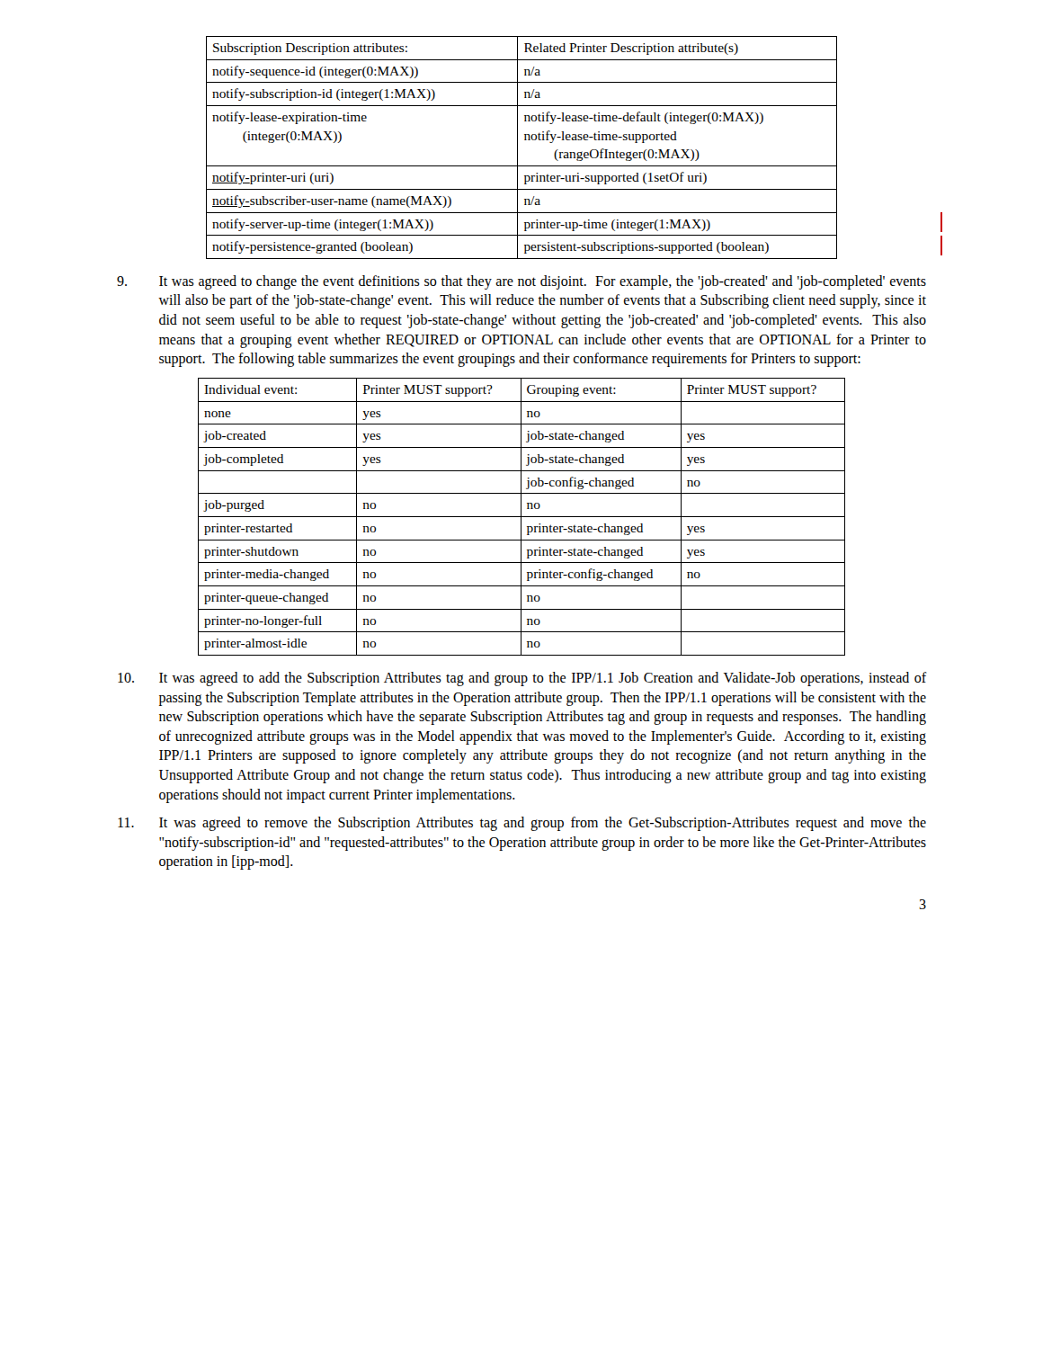| Subscription Description attributes: | Related Printer Description attribute(s) |
| notify-sequence-id (integer(0:MAX)) | n/a |
| notify-subscription-id (integer(1:MAX)) | n/a |
| notify-lease-expiration-time (integer(0:MAX)) | notify-lease-time-default (integer(0:MAX)) notify-lease-time-supported (rangeOfInteger(0:MAX)) |
| notify- printer-uri (uri) | printer-uri-supported (1setOf uri) |
| notify- subscriber-user-name (name(MAX)) | n/a |
| notify-server-up-time (integer(1:MAX)) | printer-up-time (integer(1:MAX)) |
| notify-persistence-granted (boolean) | persistent-subscriptions-supported (boolean) |
9. It was agreed to change the event definitions so that they are not disjoint. For example, the 'job-created' and 'job-completed' events will also be part of the 'job-state-change' event. This will reduce the number of events that a Subscribing client need supply, since it did not seem useful to be able to request 'job-state-change' without getting the 'job-created' and 'job-completed' events. This also means that a grouping event whether REQUIRED or OPTIONAL can include other events that are OPTIONAL for a Printer to support. The following table summarizes the event groupings and their conformance requirements for Printers to support:
| Individual event: | Printer MUST support? | Grouping event: | Printer MUST support? |
| none | yes | no | |
| job-created | yes | job-state-changed | yes |
| job-completed | yes | job-state-changed | yes |
| | | job-config-changed | no |
| job-purged | no | no | |
| printer-restarted | no | printer-state-changed | yes |
| printer-shutdown | no | printer-state-changed | yes |
| printer-media-changed | no | printer-config-changed | no |
| printer-queue-changed | no | no | |
| printer-no-longer-full | no | no | |
| printer-almost-idle | no | no | |
10. It was agreed to add the Subscription Attributes tag and group to the IPP/1.1 Job Creation and Validate-Job operations, instead of passing the Subscription Template attributes in the Operation attribute group. Then the IPP/1.1 operations will be consistent with the new Subscription operations which have the separate Subscription Attributes tag and group in requests and responses. The handling of unrecognized attribute groups was in the Model appendix that was moved to the Implementer's Guide. According to it, existing IPP/1.1 Printers are supposed to ignore completely any attribute groups they do not recognize (and not return anything in the Unsupported Attribute Group and not change the return status code). Thus introducing a new attribute group and tag into existing operations should not impact current Printer implementations.
11. It was agreed to remove the Subscription Attributes tag and group from the Get-Subscription-Attributes request and move the "notify-subscription-id" and "requested-attributes" to the Operation attribute group in order to be more like the Get-Printer-Attributes operation in [ipp-mod].
3